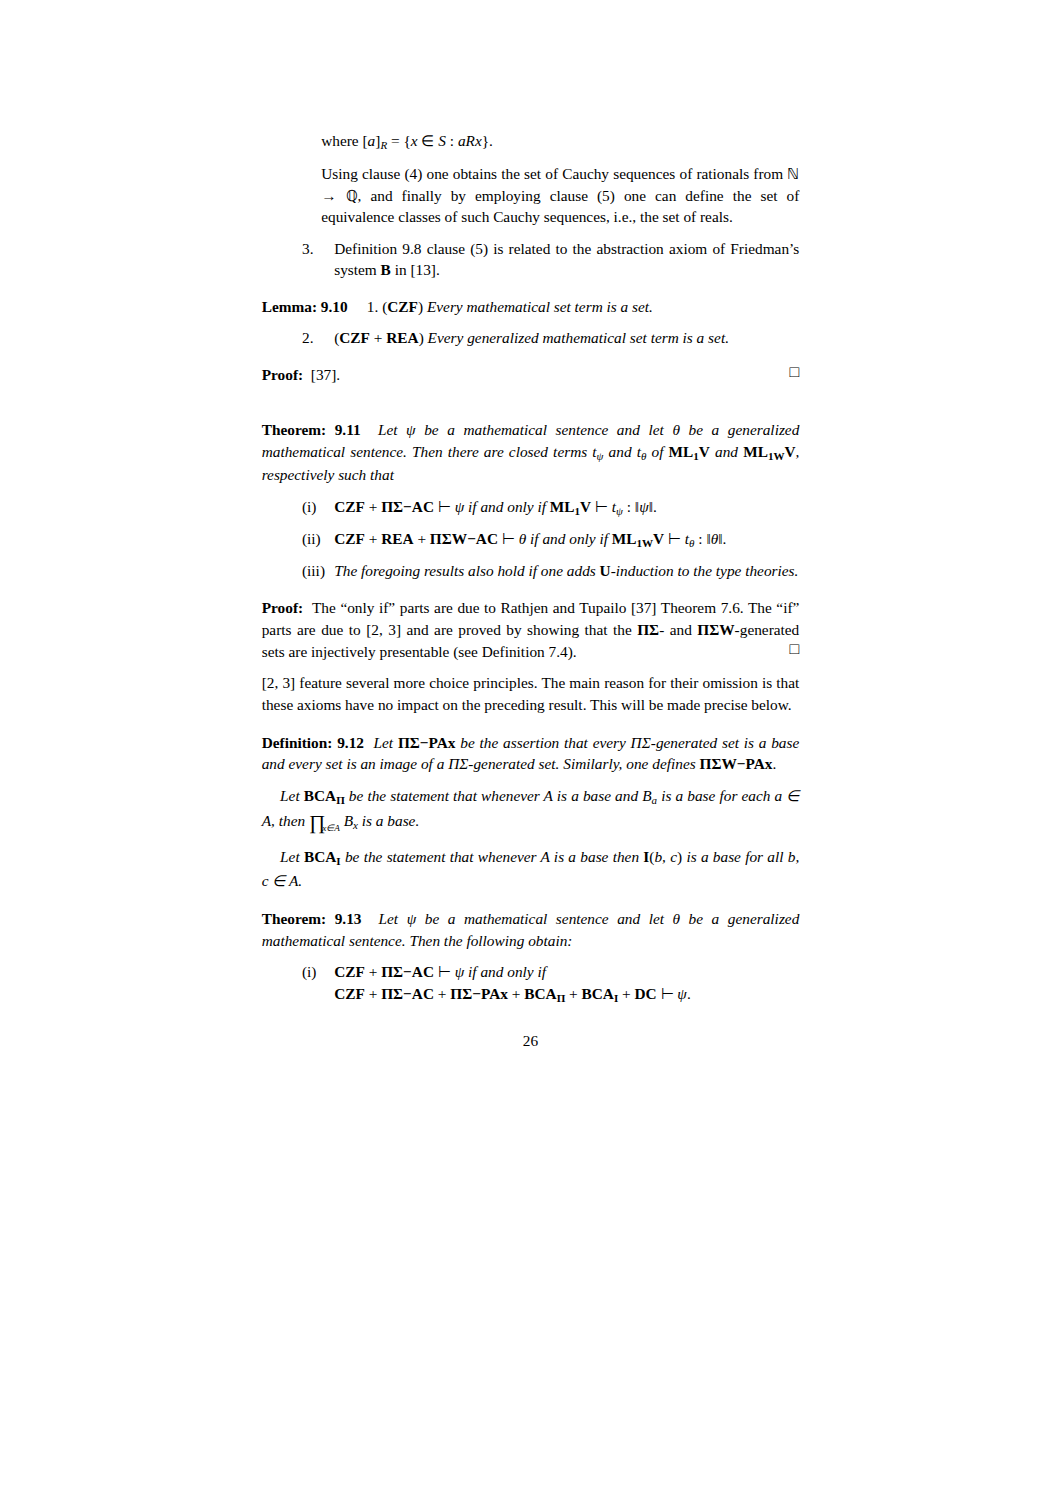where [a]R = {x ∈ S : aRx}.
Using clause (4) one obtains the set of Cauchy sequences of rationals from ℕ → ℚ, and finally by employing clause (5) one can define the set of equivalence classes of such Cauchy sequences, i.e., the set of reals.
3.
Definition 9.8 clause (5) is related to the abstraction axiom of Friedman’s system B in [13].
Lemma: 9.10
1. (CZF) Every mathematical set term is a set.
2.
(CZF + REA) Every generalized mathematical set term is a set.
Proof: [37].□
Theorem: 9.11 Let ψ be a mathematical sentence and let θ be a generalized mathematical sentence. Then there are closed terms tψ and tθ of ML1 V and ML1WV, respectively such that
(i)
CZF + ΠΣ−AC ⊢ ψ if and only if ML1 V ⊢ tψ : ‖ψ‖.
(ii)
CZF + REA + ΠΣW−AC ⊢ θ if and only if ML1WV ⊢ tθ : ‖θ‖.
(iii)
The foregoing results also hold if one adds U-induction to the type theories.
Proof: The “only if” parts are due to Rathjen and Tupailo [37] Theorem 7.6. The “if” parts are due to [2, 3] and are proved by showing that the ΠΣ- and ΠΣW-generated sets are injectively presentable (see Definition 7.4).□
[2, 3] feature several more choice principles. The main reason for their omission is that these axioms have no impact on the preceding result. This will be made precise below.
Definition: 9.12 Let ΠΣ−PAx be the assertion that every ΠΣ-generated set is a base and every set is an image of a ΠΣ-generated set. Similarly, one defines ΠΣW−PAx.
Let BCAΠ be the statement that whenever A is a base and Ba is a base for each a ∈ A, then ∏x∈A Bx is a base.
Let BCAI be the statement that whenever A is a base then I(b, c) is a base for all b, c ∈ A.
Theorem: 9.13 Let ψ be a mathematical sentence and let θ be a generalized mathematical sentence. Then the following obtain:
(i)
CZF + ΠΣ−AC ⊢ ψ if and only if
CZF + ΠΣ−AC + ΠΣ−PAx + BCAΠ + BCAI + DC ⊢ ψ.
26